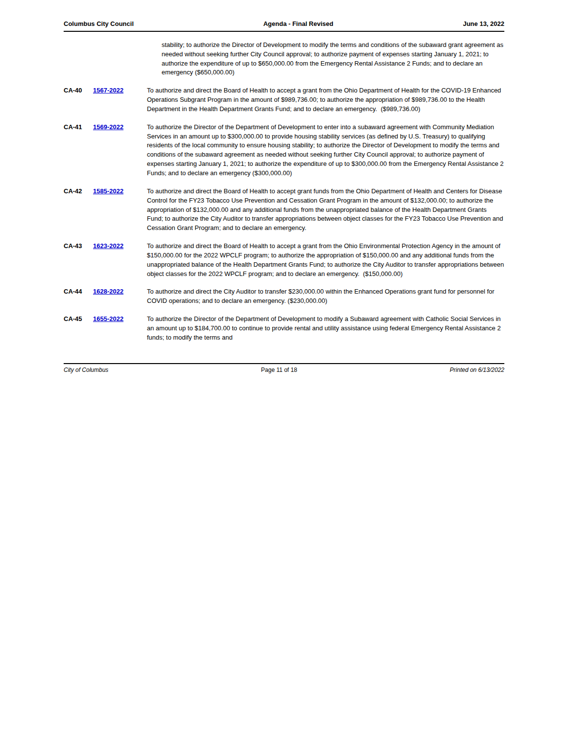Columbus City Council
Agenda - Final Revised
June 13, 2022
stability; to authorize the Director of Development to modify the terms and conditions of the subaward grant agreement as needed without seeking further City Council approval; to authorize payment of expenses starting January 1, 2021; to authorize the expenditure of up to $650,000.00 from the Emergency Rental Assistance 2 Funds; and to declare an emergency ($650,000.00)
| CA-40 | 1567-2022 | To authorize and direct the Board of Health to accept a grant from the Ohio Department of Health for the COVID-19 Enhanced Operations Subgrant Program in the amount of $989,736.00; to authorize the appropriation of $989,736.00 to the Health Department in the Health Department Grants Fund; and to declare an emergency. ($989,736.00) |
| CA-41 | 1569-2022 | To authorize the Director of the Department of Development to enter into a subaward agreement with Community Mediation Services in an amount up to $300,000.00 to provide housing stability services (as defined by U.S. Treasury) to qualifying residents of the local community to ensure housing stability; to authorize the Director of Development to modify the terms and conditions of the subaward agreement as needed without seeking further City Council approval; to authorize payment of expenses starting January 1, 2021; to authorize the expenditure of up to $300,000.00 from the Emergency Rental Assistance 2 Funds; and to declare an emergency ($300,000.00) |
| CA-42 | 1585-2022 | To authorize and direct the Board of Health to accept grant funds from the Ohio Department of Health and Centers for Disease Control for the FY23 Tobacco Use Prevention and Cessation Grant Program in the amount of $132,000.00; to authorize the appropriation of $132,000.00 and any additional funds from the unappropriated balance of the Health Department Grants Fund; to authorize the City Auditor to transfer appropriations between object classes for the FY23 Tobacco Use Prevention and Cessation Grant Program; and to declare an emergency. |
| CA-43 | 1623-2022 | To authorize and direct the Board of Health to accept a grant from the Ohio Environmental Protection Agency in the amount of $150,000.00 for the 2022 WPCLF program; to authorize the appropriation of $150,000.00 and any additional funds from the unappropriated balance of the Health Department Grants Fund; to authorize the City Auditor to transfer appropriations between object classes for the 2022 WPCLF program; and to declare an emergency. ($150,000.00) |
| CA-44 | 1628-2022 | To authorize and direct the City Auditor to transfer $230,000.00 within the Enhanced Operations grant fund for personnel for COVID operations; and to declare an emergency. ($230,000.00) |
| CA-45 | 1655-2022 | To authorize the Director of the Department of Development to modify a Subaward agreement with Catholic Social Services in an amount up to $184,700.00 to continue to provide rental and utility assistance using federal Emergency Rental Assistance 2 funds; to modify the terms and |
City of Columbus
Page 11 of 18
Printed on 6/13/2022